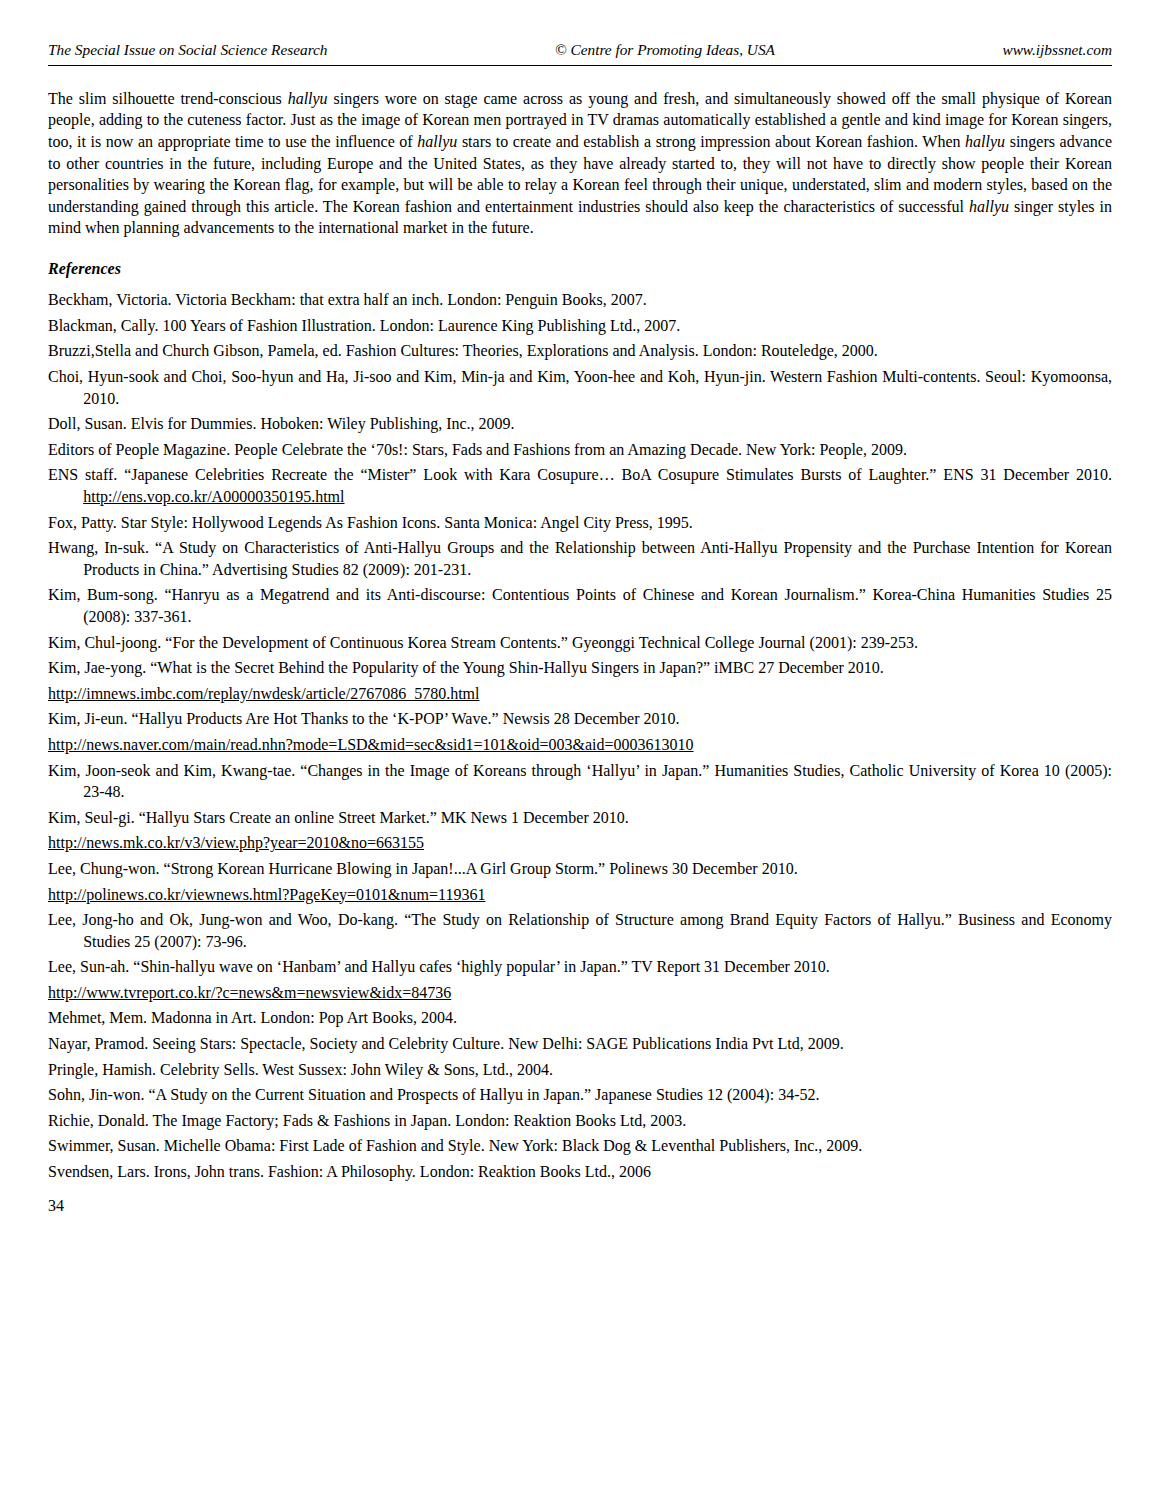The Special Issue on Social Science Research © Centre for Promoting Ideas, USA www.ijbssnet.com
The slim silhouette trend-conscious hallyu singers wore on stage came across as young and fresh, and simultaneously showed off the small physique of Korean people, adding to the cuteness factor. Just as the image of Korean men portrayed in TV dramas automatically established a gentle and kind image for Korean singers, too, it is now an appropriate time to use the influence of hallyu stars to create and establish a strong impression about Korean fashion. When hallyu singers advance to other countries in the future, including Europe and the United States, as they have already started to, they will not have to directly show people their Korean personalities by wearing the Korean flag, for example, but will be able to relay a Korean feel through their unique, understated, slim and modern styles, based on the understanding gained through this article. The Korean fashion and entertainment industries should also keep the characteristics of successful hallyu singer styles in mind when planning advancements to the international market in the future.
References
Beckham, Victoria. Victoria Beckham: that extra half an inch. London: Penguin Books, 2007.
Blackman, Cally. 100 Years of Fashion Illustration. London: Laurence King Publishing Ltd., 2007.
Bruzzi,Stella and Church Gibson, Pamela, ed. Fashion Cultures: Theories, Explorations and Analysis. London: Routeledge, 2000.
Choi, Hyun-sook and Choi, Soo-hyun and Ha, Ji-soo and Kim, Min-ja and Kim, Yoon-hee and Koh, Hyun-jin. Western Fashion Multi-contents. Seoul: Kyomoonsa, 2010.
Doll, Susan. Elvis for Dummies. Hoboken: Wiley Publishing, Inc., 2009.
Editors of People Magazine. People Celebrate the ‘70s!: Stars, Fads and Fashions from an Amazing Decade. New York: People, 2009.
ENS staff. “Japanese Celebrities Recreate the “Mister” Look with Kara Cosupure… BoA Cosupure Stimulates Bursts of Laughter.” ENS 31 December 2010. http://ens.vop.co.kr/A00000350195.html
Fox, Patty. Star Style: Hollywood Legends As Fashion Icons. Santa Monica: Angel City Press, 1995.
Hwang, In-suk. “A Study on Characteristics of Anti-Hallyu Groups and the Relationship between Anti-Hallyu Propensity and the Purchase Intention for Korean Products in China.” Advertising Studies 82 (2009): 201-231.
Kim, Bum-song. “Hanryu as a Megatrend and its Anti-discourse: Contentious Points of Chinese and Korean Journalism.” Korea-China Humanities Studies 25 (2008): 337-361.
Kim, Chul-joong. “For the Development of Continuous Korea Stream Contents.” Gyeonggi Technical College Journal (2001): 239-253.
Kim, Jae-yong. “What is the Secret Behind the Popularity of the Young Shin-Hallyu Singers in Japan?” iMBC 27 December 2010.
http://imnews.imbc.com/replay/nwdesk/article/2767086_5780.html
Kim, Ji-eun. “Hallyu Products Are Hot Thanks to the ‘K-POP’ Wave.” Newsis 28 December 2010.
http://news.naver.com/main/read.nhn?mode=LSD&mid=sec&sid1=101&oid=003&aid=0003613010
Kim, Joon-seok and Kim, Kwang-tae. “Changes in the Image of Koreans through ‘Hallyu’ in Japan.” Humanities Studies, Catholic University of Korea 10 (2005): 23-48.
Kim, Seul-gi. “Hallyu Stars Create an online Street Market.” MK News 1 December 2010.
http://news.mk.co.kr/v3/view.php?year=2010&no=663155
Lee, Chung-won. “Strong Korean Hurricane Blowing in Japan!...A Girl Group Storm.” Polinews 30 December 2010.
http://polinews.co.kr/viewnews.html?PageKey=0101&num=119361
Lee, Jong-ho and Ok, Jung-won and Woo, Do-kang. “The Study on Relationship of Structure among Brand Equity Factors of Hallyu.” Business and Economy Studies 25 (2007): 73-96.
Lee, Sun-ah. “Shin-hallyu wave on ‘Hanbam’ and Hallyu cafes ‘highly popular’ in Japan.” TV Report 31 December 2010.
http://www.tvreport.co.kr/?c=news&m=newsview&idx=84736
Mehmet, Mem. Madonna in Art. London: Pop Art Books, 2004.
Nayar, Pramod. Seeing Stars: Spectacle, Society and Celebrity Culture. New Delhi: SAGE Publications India Pvt Ltd, 2009.
Pringle, Hamish. Celebrity Sells. West Sussex: John Wiley & Sons, Ltd., 2004.
Sohn, Jin-won. “A Study on the Current Situation and Prospects of Hallyu in Japan.” Japanese Studies 12 (2004): 34-52.
Richie, Donald. The Image Factory; Fads & Fashions in Japan. London: Reaktion Books Ltd, 2003.
Swimmer, Susan. Michelle Obama: First Lade of Fashion and Style. New York: Black Dog & Leventhal Publishers, Inc., 2009.
Svendsen, Lars. Irons, John trans. Fashion: A Philosophy. London: Reaktion Books Ltd., 2006
34